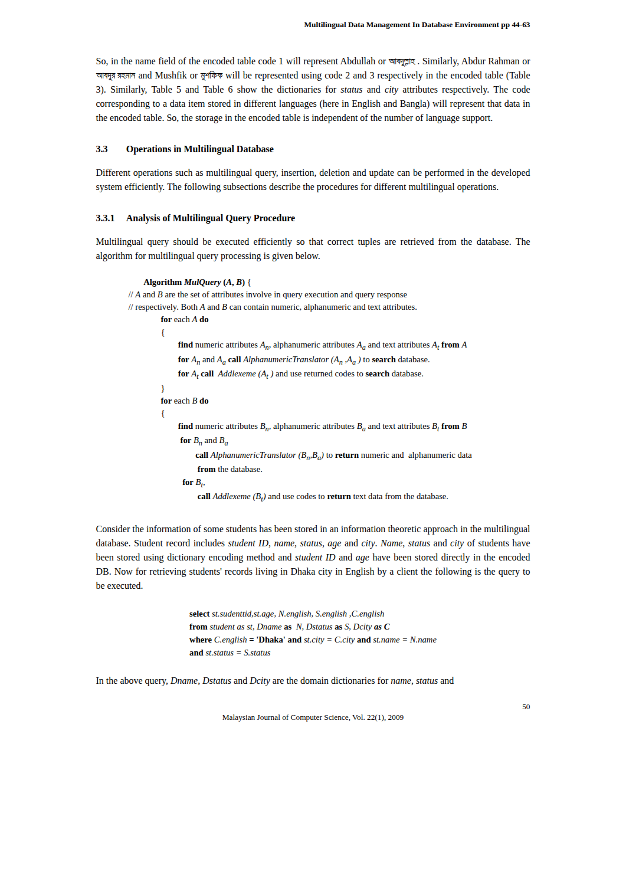Multilingual Data Management In Database Environment pp 44-63
So, in the name field of the encoded table code 1 will represent Abdullah or আবদুল্লাহ . Similarly, Abdur Rahman or আবদুর রহমান and Mushfik or মুশফিক will be represented using code 2 and 3 respectively in the encoded table (Table 3). Similarly, Table 5 and Table 6 show the dictionaries for status and city attributes respectively. The code corresponding to a data item stored in different languages (here in English and Bangla) will represent that data in the encoded table. So, the storage in the encoded table is independent of the number of language support.
3.3 Operations in Multilingual Database
Different operations such as multilingual query, insertion, deletion and update can be performed in the developed system efficiently. The following subsections describe the procedures for different multilingual operations.
3.3.1 Analysis of Multilingual Query Procedure
Multilingual query should be executed efficiently so that correct tuples are retrieved from the database. The algorithm for multilingual query processing is given below.
Algorithm MulQuery (A, B) {
// A and B are the set of attributes involve in query execution and query response
// respectively. Both A and B can contain numeric, alphanumeric and text attributes.
for each A do
{
find numeric attributes An, alphanumeric attributes Aa and text attributes At from A
for An and Aa call AlphanumericTranslator (An ,Aa ) to search database.
for At call Addlexeme (At ) and use returned codes to search database.
}
for each B do
{
find numeric attributes Bn, alphanumeric attributes Ba and text attributes Bt from B
for Bn and Ba
call AlphanumericTranslator (Bn,Ba) to return numeric and alphanumeric data
from the database.
for Bt,
call Addlexeme (Bt) and use codes to return text data from the database.
Consider the information of some students has been stored in an information theoretic approach in the multilingual database. Student record includes student ID, name, status, age and city. Name, status and city of students have been stored using dictionary encoding method and student ID and age have been stored directly in the encoded DB. Now for retrieving students' records living in Dhaka city in English by a client the following is the query to be executed.
select st.sudenttid,st.age, N.english, S.english ,C.english
from student as st, Dname as N, Dstatus as S, Dcity as C
where C.english = 'Dhaka' and st.city = C.city and st.name = N.name
and st.status = S.status
In the above query, Dname, Dstatus and Dcity are the domain dictionaries for name, status and
50
Malaysian Journal of Computer Science, Vol. 22(1), 2009